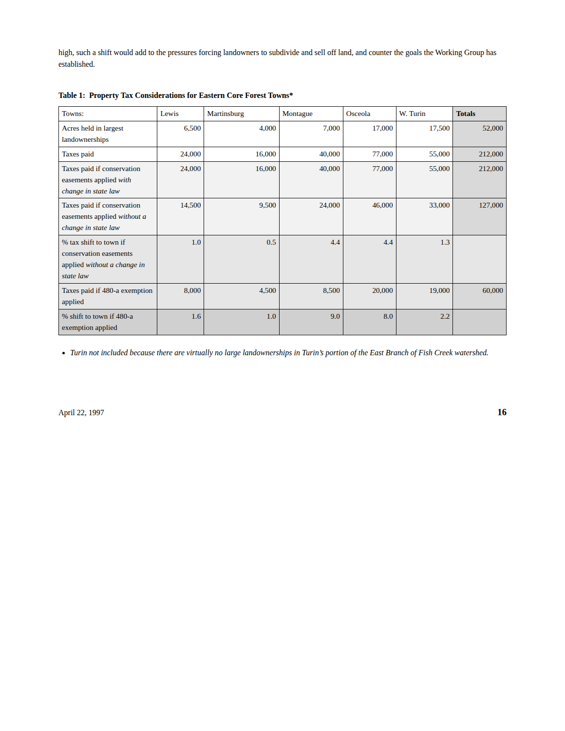high, such a shift would add to the pressures forcing landowners to subdivide and sell off land, and counter the goals the Working Group has established.
Table 1: Property Tax Considerations for Eastern Core Forest Towns*
| Towns: | Lewis | Martinsburg | Montague | Osceola | W. Turin | Totals |
| --- | --- | --- | --- | --- | --- | --- |
| Acres held in largest landownerships | 6,500 | 4,000 | 7,000 | 17,000 | 17,500 | 52,000 |
| Taxes paid | 24,000 | 16,000 | 40,000 | 77,000 | 55,000 | 212,000 |
| Taxes paid if conservation easements applied with change in state law | 24,000 | 16,000 | 40,000 | 77,000 | 55,000 | 212,000 |
| Taxes paid if conservation easements applied without a change in state law | 14,500 | 9,500 | 24,000 | 46,000 | 33,000 | 127,000 |
| % tax shift to town if conservation easements applied without a change in state law | 1.0 | 0.5 | 4.4 | 4.4 | 1.3 | |
| Taxes paid if 480-a exemption applied | 8,000 | 4,500 | 8,500 | 20,000 | 19,000 | 60,000 |
| % shift to town if 480-a exemption applied | 1.6 | 1.0 | 9.0 | 8.0 | 2.2 | |
Turin not included because there are virtually no large landownerships in Turin’s portion of the East Branch of Fish Creek watershed.
April 22, 1997 16